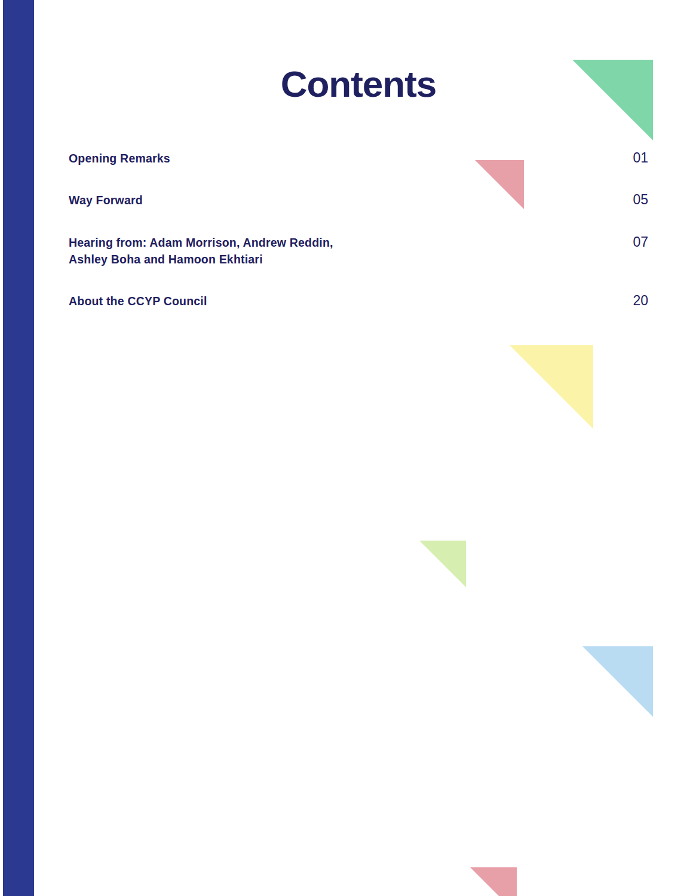Contents
| Opening Remarks | 01 |
| Way Forward | 05 |
| Hearing from: Adam Morrison, Andrew Reddin, Ashley Boha and Hamoon Ekhtiari | 07 |
| About the CCYP Council | 20 |